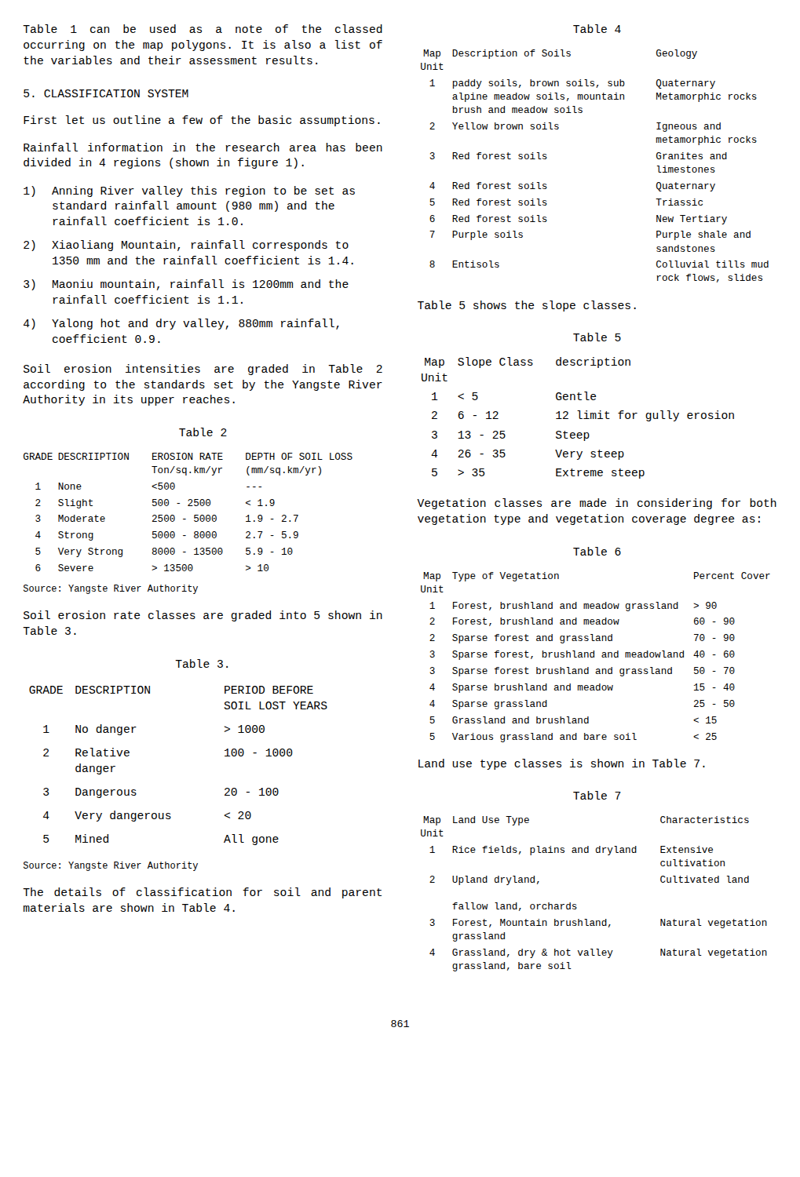Table 1 can be used as a note of the classed occurring on the map polygons. It is also a list of the variables and their assessment results.
5. Classification System
First let us outline a few of the basic assumptions.
Rainfall information in the research area has been divided in 4 regions (shown in figure 1).
| 1) | Anning River valley this region to be set as standard rainfall amount (980 mm) and the rainfall coefficient is 1.0. |
| 2) | Xiaoliang Mountain, rainfall corresponds to 1350 mm and the rainfall coefficient is 1.4. |
| 3) | Maoniu mountain, rainfall is 1200mm and the rainfall coefficient is 1.1. |
| 4) | Yalong hot and dry valley, 880mm rainfall, coefficient 0.9. |
Soil erosion intensities are graded in Table 2 according to the standards set by the Yangste River Authority in its upper reaches.
Table 2
| GRADE | DESCRIIPTION | EROSION RATE Ton/sq.km/yr | DEPTH OF SOIL LOSS (mm/sq.km/yr) |
| --- | --- | --- | --- |
| 1 | None | <500 | --- |
| 2 | Slight | 500 - 2500 | < 1.9 |
| 3 | Moderate | 2500 - 5000 | 1.9 - 2.7 |
| 4 | Strong | 5000 - 8000 | 2.7 - 5.9 |
| 5 | Very Strong | 8000 - 13500 | 5.9 - 10 |
| 6 | Severe | > 13500 | > 10 |
Source: Yangste River Authority
Soil erosion rate classes are graded into 5 shown in Table 3.
Table 3.
| GRADE | DESCRIPTION | PERIOD BEFORE SOIL LOST YEARS |
| --- | --- | --- |
| 1 | No danger | > 1000 |
| 2 | Relative danger | 100 - 1000 |
| 3 | Dangerous | 20 - 100 |
| 4 | Very dangerous | < 20 |
| 5 | Mined | All gone |
Source: Yangste River Authority
The details of classification for soil and parent materials are shown in Table 4.
Table 4
| Map Unit | Description of Soils | Geology |
| --- | --- | --- |
| 1 | paddy soils, brown soils, sub alpine meadow soils, mountain brush and meadow soils | Quaternary Metamorphic rocks |
| 2 | Yellow brown soils | Igneous and metamorphic rocks |
| 3 | Red forest soils | Granites and limestones |
| 4 | Red forest soils | Quaternary |
| 5 | Red forest soils | Triassic |
| 6 | Red forest soils | New Tertiary |
| 7 | Purple soils | Purple shale and sandstones |
| 8 | Entisols | Colluvial tills mud rock flows, slides |
Table 5 shows the slope classes.
Table 5
| Map Unit | Slope Class | description |
| --- | --- | --- |
| 1 | < 5 | Gentle |
| 2 | 6 - 12 | 12 limit for gully erosion |
| 3 | 13 - 25 | Steep |
| 4 | 26 - 35 | Very steep |
| 5 | > 35 | Extreme steep |
Vegetation classes are made in considering for both vegetation type and vegetation coverage degree as:
Table 6
| Map Unit | Type of Vegetation | Percent Cover |
| --- | --- | --- |
| 1 | Forest, brushland and meadow grassland | > 90 |
| 2 | Forest, brushland and meadow | 60 - 90 |
| 2 | Sparse forest and grassland | 70 - 90 |
| 3 | Sparse forest, brushland and meadowland | 40 - 60 |
| 3 | Sparse forest brushland and grassland | 50 - 70 |
| 4 | Sparse brushland and meadow | 15 - 40 |
| 4 | Sparse grassland | 25 - 50 |
| 5 | Grassland and brushland | < 15 |
| 5 | Various grassland and bare soil | < 25 |
Land use type classes is shown in Table 7.
Table 7
| Map Unit | Land Use Type | Characteristics |
| --- | --- | --- |
| 1 | Rice fields, plains and dryland | Extensive cultivation |
| 2 | Upland dryland, fallow land, orchards | Cultivated land |
| 3 | Forest, Mountain brushland, grassland | Natural vegetation |
| 4 | Grassland, dry & hot valley grassland, bare soil | Natural vegetation |
861